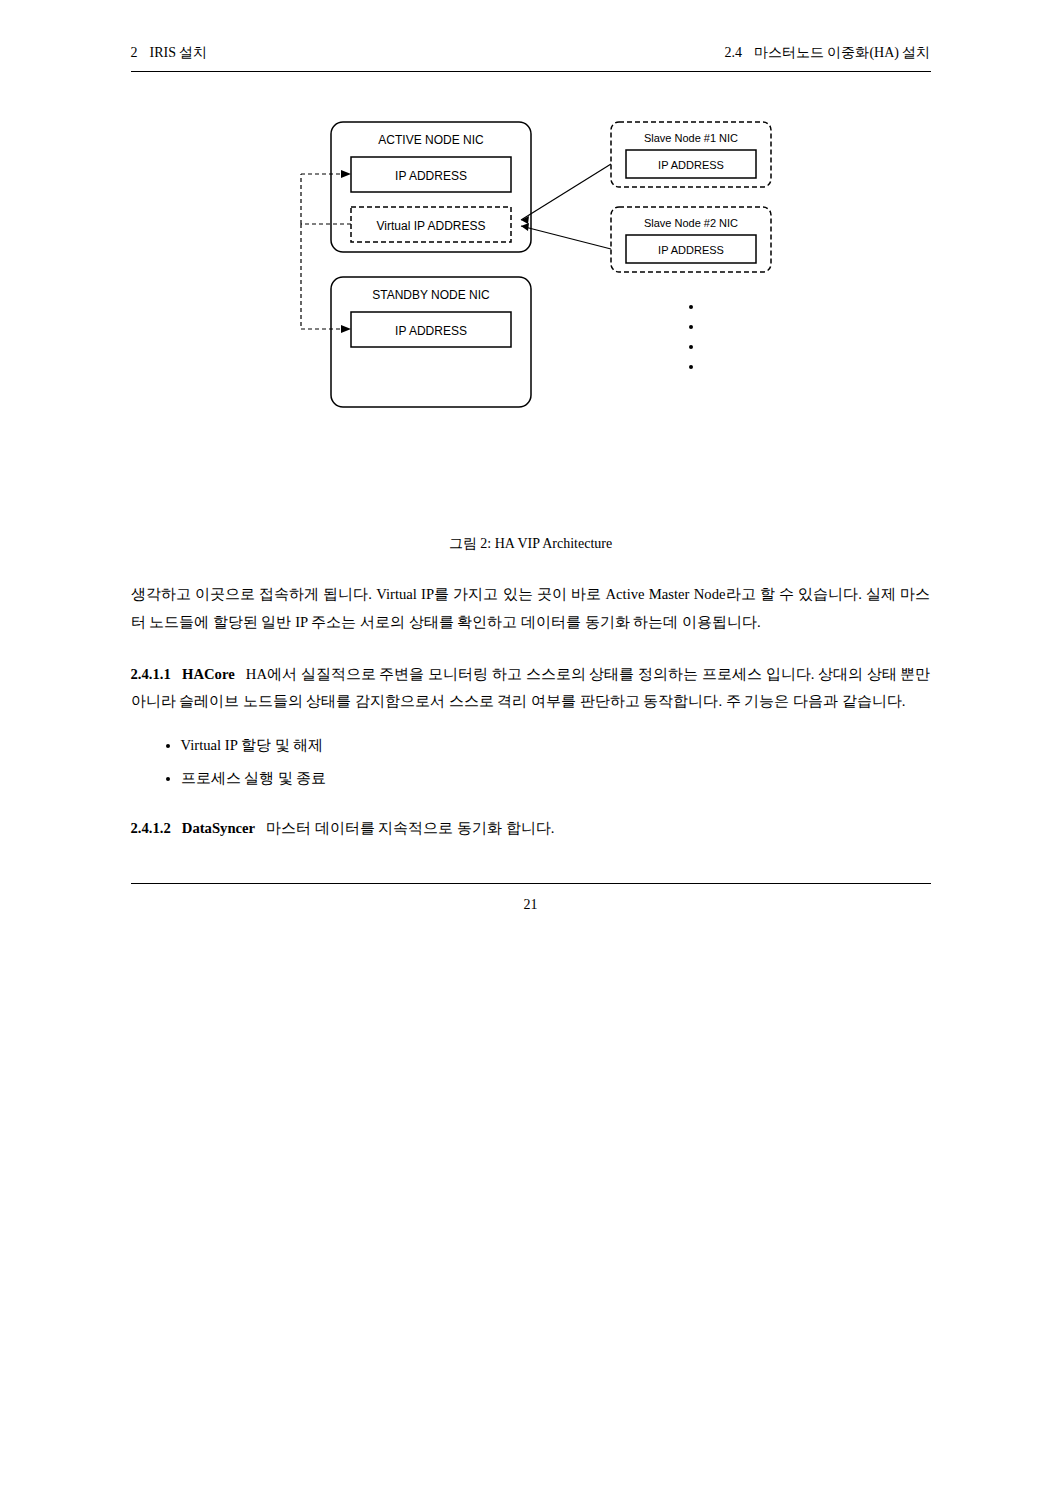2 IRIS 설치
2.4 마스터노드 이중화(HA) 설치
ACTIVE NODE NIC IP ADDRESS Virtual IP ADDRESS STANDBY NODE NIC IP ADDRESS Slave Node #1 NIC IP ADDRESS Slave Node #2 NIC IP ADDRESS
그림 2: HA VIP Architecture
생각하고 이곳으로 접속하게 됩니다. Virtual IP를 가지고 있는 곳이 바로 Active Master Node라고 할 수 있습니다. 실제 마스터 노드들에 할당된 일반 IP 주소는 서로의 상태를 확인하고 데이터를 동기화 하는데 이용됩니다.
2.4.1.1 HACore HA에서 실질적으로 주변을 모니터링 하고 스스로의 상태를 정의하는 프로세스 입니다. 상대의 상태 뿐만 아니라 슬레이브 노드들의 상태를 감지함으로서 스스로 격리 여부를 판단하고 동작합니다. 주 기능은 다음과 같습니다.
Virtual IP 할당 및 해제
프로세스 실행 및 종료
2.4.1.2 DataSyncer 마스터 데이터를 지속적으로 동기화 합니다.
21